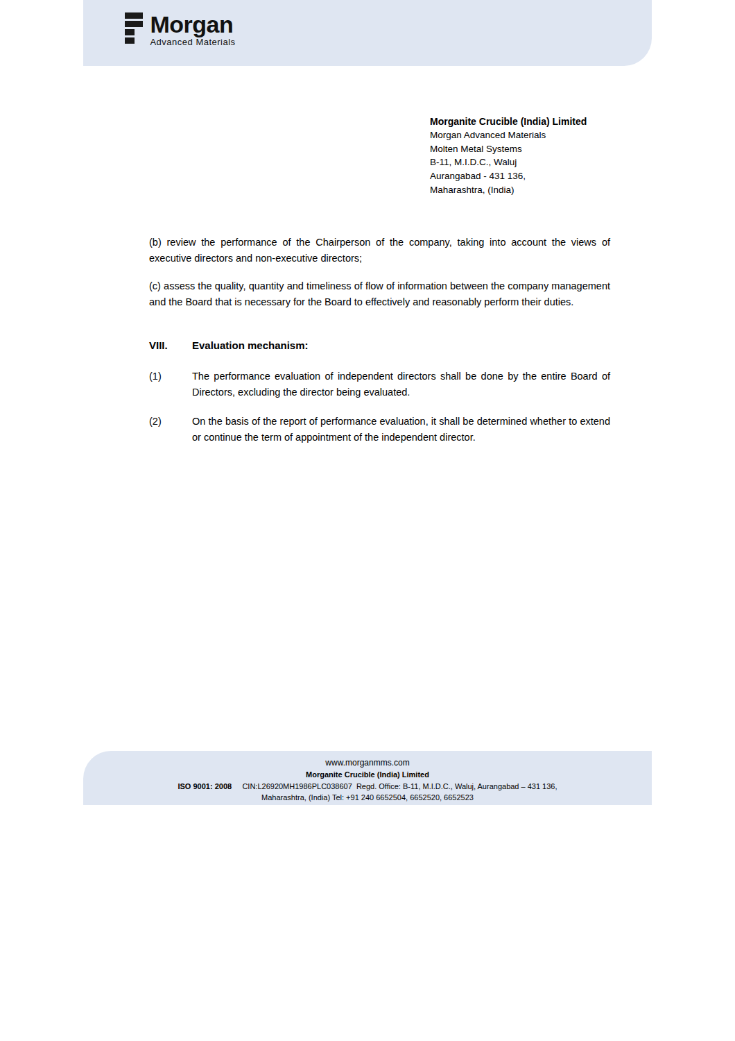Morgan
Advanced Materials
Morganite Crucible (India) Limited
Morgan Advanced Materials
Molten Metal Systems
B-11, M.I.D.C., Waluj
Aurangabad - 431 136,
Maharashtra, (India)
(b) review the performance of the Chairperson of the company, taking into account the views of executive directors and non-executive directors;
(c) assess the quality, quantity and timeliness of flow of information between the company management and the Board that is necessary for the Board to effectively and reasonably perform their duties.
VIII. Evaluation mechanism:
(1) The performance evaluation of independent directors shall be done by the entire Board of Directors, excluding the director being evaluated.
(2) On the basis of the report of performance evaluation, it shall be determined whether to extend or continue the term of appointment of the independent director.
www.morganmms.com Morganite Crucible (India) Limited ISO 9001: 2008 CIN:L26920MH1986PLC038607 Regd. Office: B-11, M.I.D.C., Waluj, Aurangabad – 431 136, Maharashtra, (India) Tel: +91 240 6652504, 6652520, 6652523